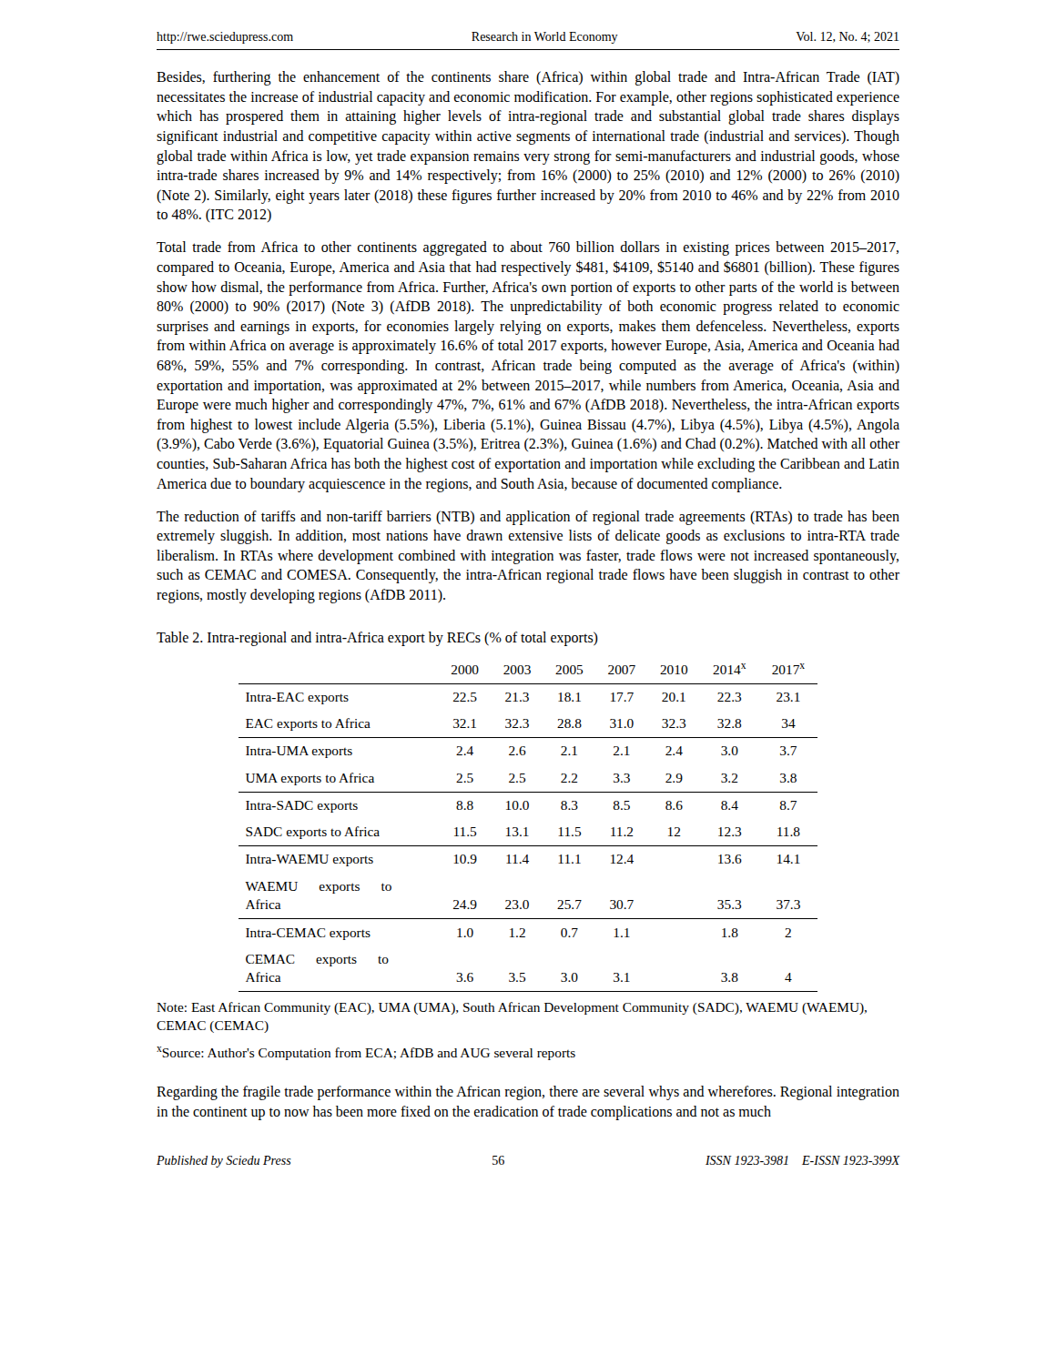http://rwe.sciedupress.com
Research in World Economy
Vol. 12, No. 4; 2021
Besides, furthering the enhancement of the continents share (Africa) within global trade and Intra-African Trade (IAT) necessitates the increase of industrial capacity and economic modification. For example, other regions sophisticated experience which has prospered them in attaining higher levels of intra-regional trade and substantial global trade shares displays significant industrial and competitive capacity within active segments of international trade (industrial and services). Though global trade within Africa is low, yet trade expansion remains very strong for semi-manufacturers and industrial goods, whose intra-trade shares increased by 9% and 14% respectively; from 16% (2000) to 25% (2010) and 12% (2000) to 26% (2010) (Note 2). Similarly, eight years later (2018) these figures further increased by 20% from 2010 to 46% and by 22% from 2010 to 48%. (ITC 2012)
Total trade from Africa to other continents aggregated to about 760 billion dollars in existing prices between 2015–2017, compared to Oceania, Europe, America and Asia that had respectively $481, $4109, $5140 and $6801 (billion). These figures show how dismal, the performance from Africa. Further, Africa's own portion of exports to other parts of the world is between 80% (2000) to 90% (2017) (Note 3) (AfDB 2018). The unpredictability of both economic progress related to economic surprises and earnings in exports, for economies largely relying on exports, makes them defenceless. Nevertheless, exports from within Africa on average is approximately 16.6% of total 2017 exports, however Europe, Asia, America and Oceania had 68%, 59%, 55% and 7% corresponding. In contrast, African trade being computed as the average of Africa's (within) exportation and importation, was approximated at 2% between 2015–2017, while numbers from America, Oceania, Asia and Europe were much higher and correspondingly 47%, 7%, 61% and 67% (AfDB 2018). Nevertheless, the intra-African exports from highest to lowest include Algeria (5.5%), Liberia (5.1%), Guinea Bissau (4.7%), Libya (4.5%), Libya (4.5%), Angola (3.9%), Cabo Verde (3.6%), Equatorial Guinea (3.5%), Eritrea (2.3%), Guinea (1.6%) and Chad (0.2%). Matched with all other counties, Sub-Saharan Africa has both the highest cost of exportation and importation while excluding the Caribbean and Latin America due to boundary acquiescence in the regions, and South Asia, because of documented compliance.
The reduction of tariffs and non-tariff barriers (NTB) and application of regional trade agreements (RTAs) to trade has been extremely sluggish. In addition, most nations have drawn extensive lists of delicate goods as exclusions to intra-RTA trade liberalism. In RTAs where development combined with integration was faster, trade flows were not increased spontaneously, such as CEMAC and COMESA. Consequently, the intra-African regional trade flows have been sluggish in contrast to other regions, mostly developing regions (AfDB 2011).
Table 2. Intra-regional and intra-Africa export by RECs (% of total exports)
| | 2000 | 2003 | 2005 | 2007 | 2010 | 2014 x | 2017 x |
| --- | --- | --- | --- | --- | --- | --- | --- |
| Intra-EAC exports | 22.5 | 21.3 | 18.1 | 17.7 | 20.1 | 22.3 | 23.1 |
| EAC exports to Africa | 32.1 | 32.3 | 28.8 | 31.0 | 32.3 | 32.8 | 34 |
| Intra-UMA exports | 2.4 | 2.6 | 2.1 | 2.1 | 2.4 | 3.0 | 3.7 |
| UMA exports to Africa | 2.5 | 2.5 | 2.2 | 3.3 | 2.9 | 3.2 | 3.8 |
| Intra-SADC exports | 8.8 | 10.0 | 8.3 | 8.5 | 8.6 | 8.4 | 8.7 |
| SADC exports to Africa | 11.5 | 13.1 | 11.5 | 11.2 | 12 | 12.3 | 11.8 |
| Intra-WAEMU exports | 10.9 | 11.4 | 11.1 | 12.4 | | 13.6 | 14.1 |
| WAEMU exports to Africa | 24.9 | 23.0 | 25.7 | 30.7 | | 35.3 | 37.3 |
| Intra-CEMAC exports | 1.0 | 1.2 | 0.7 | 1.1 | | 1.8 | 2 |
| CEMAC exports to Africa | 3.6 | 3.5 | 3.0 | 3.1 | | 3.8 | 4 |
Note: East African Community (EAC), UMA (UMA), South African Development Community (SADC), WAEMU (WAEMU), CEMAC (CEMAC)
xSource: Author's Computation from ECA; AfDB and AUG several reports
Regarding the fragile trade performance within the African region, there are several whys and wherefores. Regional integration in the continent up to now has been more fixed on the eradication of trade complications and not as much
Published by Sciedu Press
56
ISSN 1923-3981 E-ISSN 1923-399X